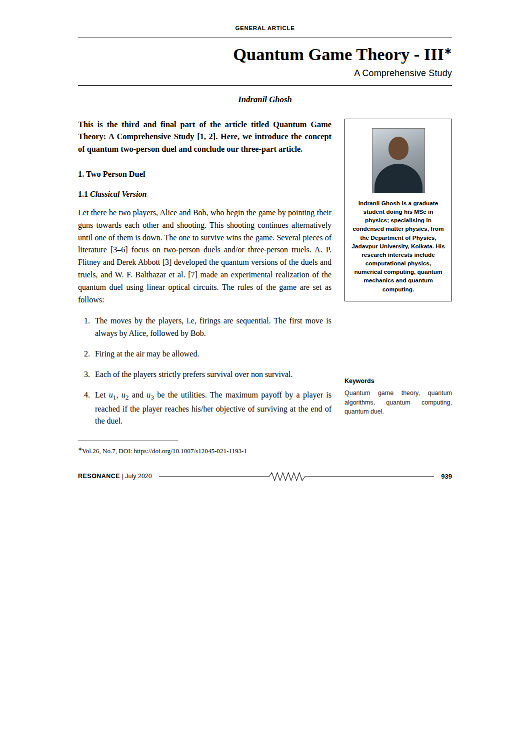GENERAL ARTICLE
Quantum Game Theory - III∗
A Comprehensive Study
Indranil Ghosh
This is the third and final part of the article titled Quantum Game Theory: A Comprehensive Study [1, 2]. Here, we introduce the concept of quantum two-person duel and conclude our three-part article.
1. Two Person Duel
1.1 Classical Version
Let there be two players, Alice and Bob, who begin the game by pointing their guns towards each other and shooting. This shooting continues alternatively until one of them is down. The one to survive wins the game. Several pieces of literature [3–6] focus on two-person duels and/or three-person truels. A. P. Flitney and Derek Abbott [3] developed the quantum versions of the duels and truels, and W. F. Balthazar et al. [7] made an experimental realization of the quantum duel using linear optical circuits. The rules of the game are set as follows:
The moves by the players, i.e, firings are sequential. The first move is always by Alice, followed by Bob.
Firing at the air may be allowed.
Each of the players strictly prefers survival over non survival.
Let u1, u2 and u3 be the utilities. The maximum payoff by a player is reached if the player reaches his/her objective of surviving at the end of the duel.
∗Vol.26, No.7, DOI: https://doi.org/10.1007/s12045-021-1193-1
Indranil Ghosh is a graduate student doing his MSc in physics; specialising in condensed matter physics, from the Department of Physics, Jadavpur University, Kolkata. His research interests include computational physics, numerical computing, quantum mechanics and quantum computing.
Keywords
Quantum game theory, quantum algorithms, quantum computing, quantum duel.
RESONANCE | July 2020
939